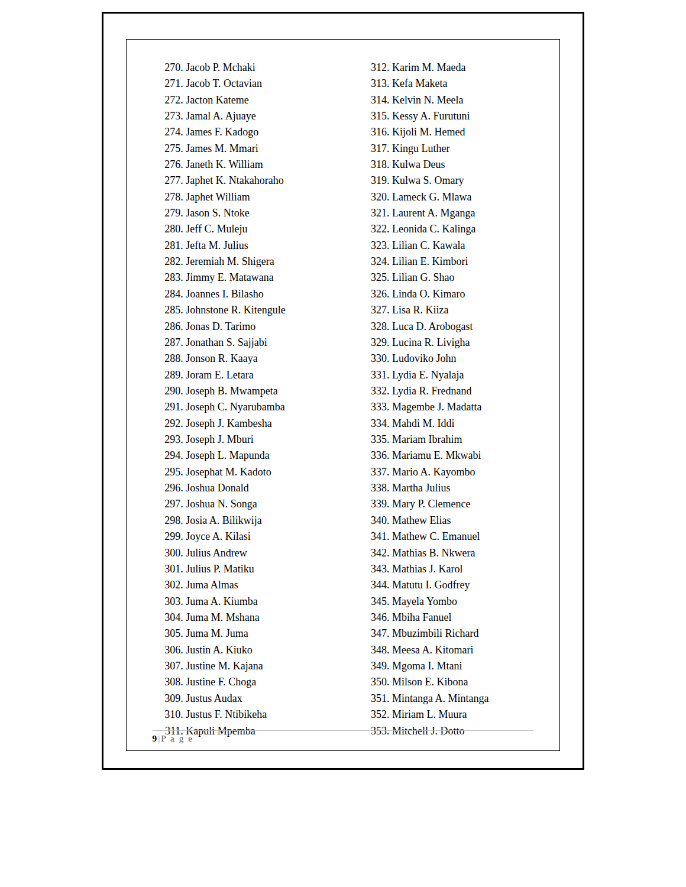270. Jacob P. Mchaki
271. Jacob T. Octavian
272. Jacton Kateme
273. Jamal A. Ajuaye
274. James F. Kadogo
275. James M. Mmari
276. Janeth K. William
277. Japhet K. Ntakahoraho
278. Japhet William
279. Jason S. Ntoke
280. Jeff C. Muleju
281. Jefta M. Julius
282. Jeremiah M. Shigera
283. Jimmy E. Matawana
284. Joannes I. Bilasho
285. Johnstone R. Kitengule
286. Jonas D. Tarimo
287. Jonathan S. Sajjabi
288. Jonson R. Kaaya
289. Joram E. Letara
290. Joseph B. Mwampeta
291. Joseph C. Nyarubamba
292. Joseph J. Kambesha
293. Joseph J. Mburi
294. Joseph L. Mapunda
295. Josephat M. Kadoto
296. Joshua Donald
297. Joshua N. Songa
298. Josia A. Bilikwija
299. Joyce A. Kilasi
300. Julius Andrew
301. Julius P. Matiku
302. Juma Almas
303. Juma A. Kiumba
304. Juma M. Mshana
305. Juma M. Juma
306. Justin A. Kiuko
307. Justine M. Kajana
308. Justine F. Choga
309. Justus Audax
310. Justus F. Ntibikeha
311. Kapuli Mpemba
312. Karim M. Maeda
313. Kefa Maketa
314. Kelvin N. Meela
315. Kessy A. Furutuni
316. Kijoli M. Hemed
317. Kingu Luther
318. Kulwa Deus
319. Kulwa S. Omary
320. Lameck G. Mlawa
321. Laurent A. Mganga
322. Leonida C. Kalinga
323. Lilian C. Kawala
324. Lilian E. Kimbori
325. Lilian G. Shao
326. Linda O. Kimaro
327. Lisa R. Kiiza
328. Luca D. Arobogast
329. Lucina R. Livigha
330. Ludoviko John
331. Lydia E. Nyalaja
332. Lydia R. Frednand
333. Magembe J. Madatta
334. Mahdi M. Iddi
335. Mariam Ibrahim
336. Mariamu E. Mkwabi
337. Mario A. Kayombo
338. Martha Julius
339. Mary P. Clemence
340. Mathew Elias
341. Mathew C. Emanuel
342. Mathias B. Nkwera
343. Mathias J. Karol
344. Matutu I. Godfrey
345. Mayela Yombo
346. Mbiha Fanuel
347. Mbuzimbili Richard
348. Meesa A. Kitomari
349. Mgoma I. Mtani
350. Milson E. Kibona
351. Mintanga A. Mintanga
352. Miriam L. Muura
353. Mitchell J. Dotto
9|P a g e